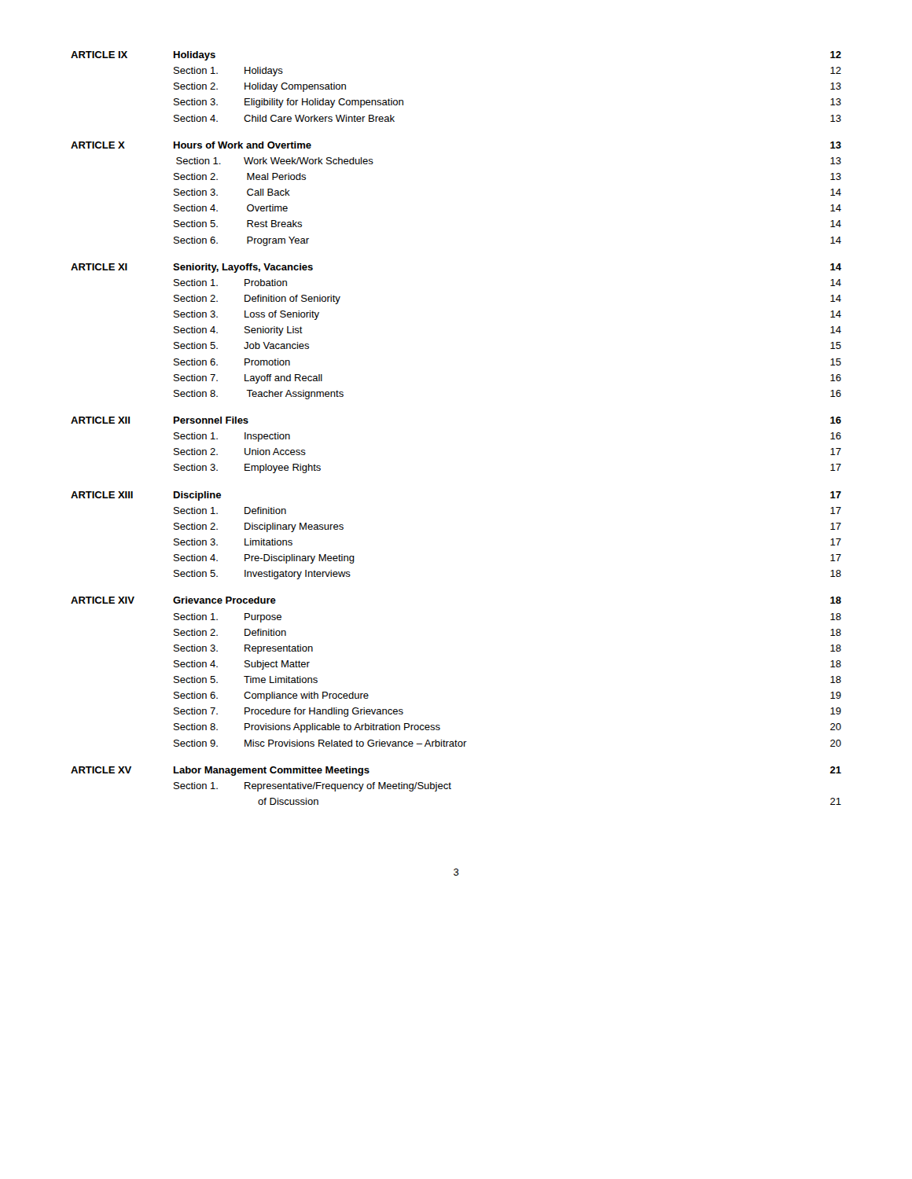| ARTICLE IX | Holidays | | 12 |
| | Section 1. | Holidays | 12 |
| | Section 2. | Holiday Compensation | 13 |
| | Section 3. | Eligibility for Holiday Compensation | 13 |
| | Section 4. | Child Care Workers Winter Break | 13 |
| ARTICLE X | Hours of Work and Overtime | 13 |
| | Section 1. | Work Week/Work Schedules | 13 |
| | Section 2. | Meal Periods | 13 |
| | Section 3. | Call Back | 14 |
| | Section 4. | Overtime | 14 |
| | Section 5. | Rest Breaks | 14 |
| | Section 6. | Program Year | 14 |
| ARTICLE XI | Seniority, Layoffs, Vacancies | 14 |
| | Section 1. | Probation | 14 |
| | Section 2. | Definition of Seniority | 14 |
| | Section 3. | Loss of Seniority | 14 |
| | Section 4. | Seniority List | 14 |
| | Section 5. | Job Vacancies | 15 |
| | Section 6. | Promotion | 15 |
| | Section 7. | Layoff and Recall | 16 |
| | Section 8. | Teacher Assignments | 16 |
| ARTICLE XII | Personnel Files | 16 |
| | Section 1. | Inspection | 16 |
| | Section 2. | Union Access | 17 |
| | Section 3. | Employee Rights | 17 |
| ARTICLE XIII | Discipline | 17 |
| | Section 1. | Definition | 17 |
| | Section 2. | Disciplinary Measures | 17 |
| | Section 3. | Limitations | 17 |
| | Section 4. | Pre-Disciplinary Meeting | 17 |
| | Section 5. | Investigatory Interviews | 18 |
| ARTICLE XIV | Grievance Procedure | 18 |
| | Section 1. | Purpose | 18 |
| | Section 2. | Definition | 18 |
| | Section 3. | Representation | 18 |
| | Section 4. | Subject Matter | 18 |
| | Section 5. | Time Limitations | 18 |
| | Section 6. | Compliance with Procedure | 19 |
| | Section 7. | Procedure for Handling Grievances | 19 |
| | Section 8. | Provisions Applicable to Arbitration Process | 20 |
| | Section 9. | Misc Provisions Related to Grievance – Arbitrator | 20 |
| ARTICLE XV | Labor Management Committee Meetings | 21 |
| | Section 1. | Representative/Frequency of Meeting/Subject | |
| | | of Discussion | 21 |
3